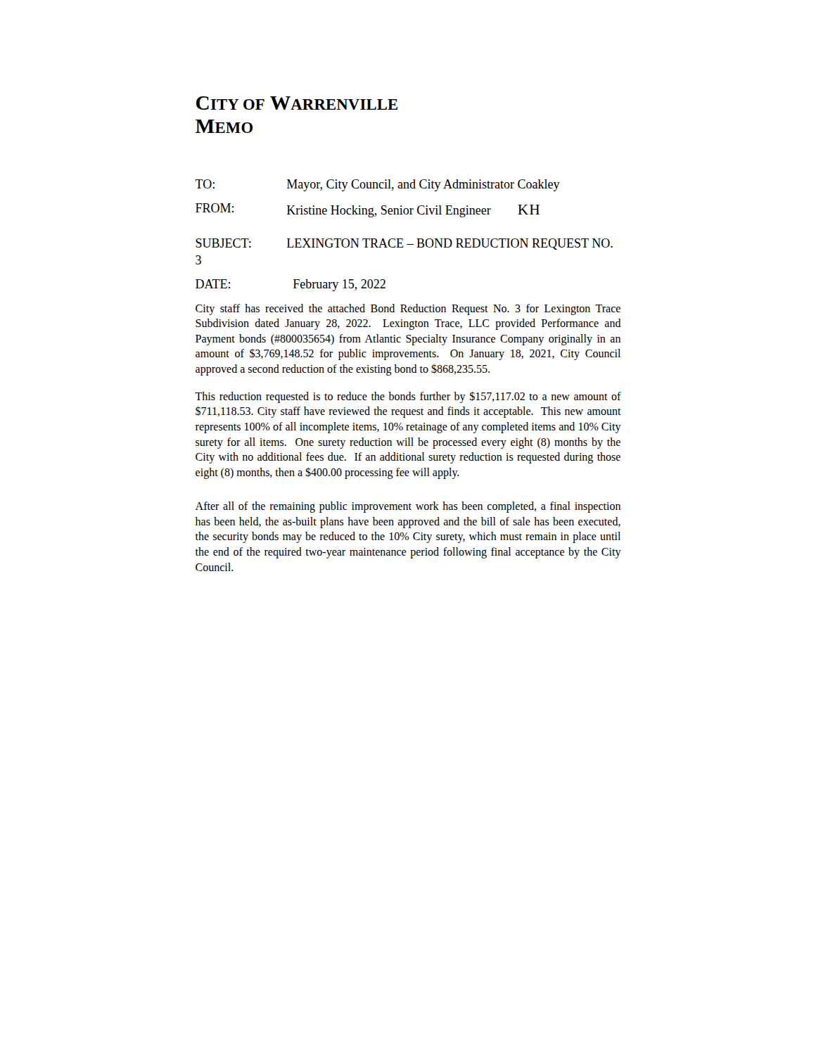CITY OF WARRENVILLE
MEMO
| TO: | Mayor, City Council, and City Administrator Coakley |
| FROM: | Kristine Hocking, Senior Civil Engineer KH |
SUBJECT: LEXINGTON TRACE – BOND REDUCTION REQUEST NO. 3
DATE: February 15, 2022
City staff has received the attached Bond Reduction Request No. 3 for Lexington Trace Subdivision dated January 28, 2022. Lexington Trace, LLC provided Performance and Payment bonds (#800035654) from Atlantic Specialty Insurance Company originally in an amount of $3,769,148.52 for public improvements. On January 18, 2021, City Council approved a second reduction of the existing bond to $868,235.55.
This reduction requested is to reduce the bonds further by $157,117.02 to a new amount of $711,118.53. City staff have reviewed the request and finds it acceptable. This new amount represents 100% of all incomplete items, 10% retainage of any completed items and 10% City surety for all items. One surety reduction will be processed every eight (8) months by the City with no additional fees due. If an additional surety reduction is requested during those eight (8) months, then a $400.00 processing fee will apply.
After all of the remaining public improvement work has been completed, a final inspection has been held, the as-built plans have been approved and the bill of sale has been executed, the security bonds may be reduced to the 10% City surety, which must remain in place until the end of the required two-year maintenance period following final acceptance by the City Council.